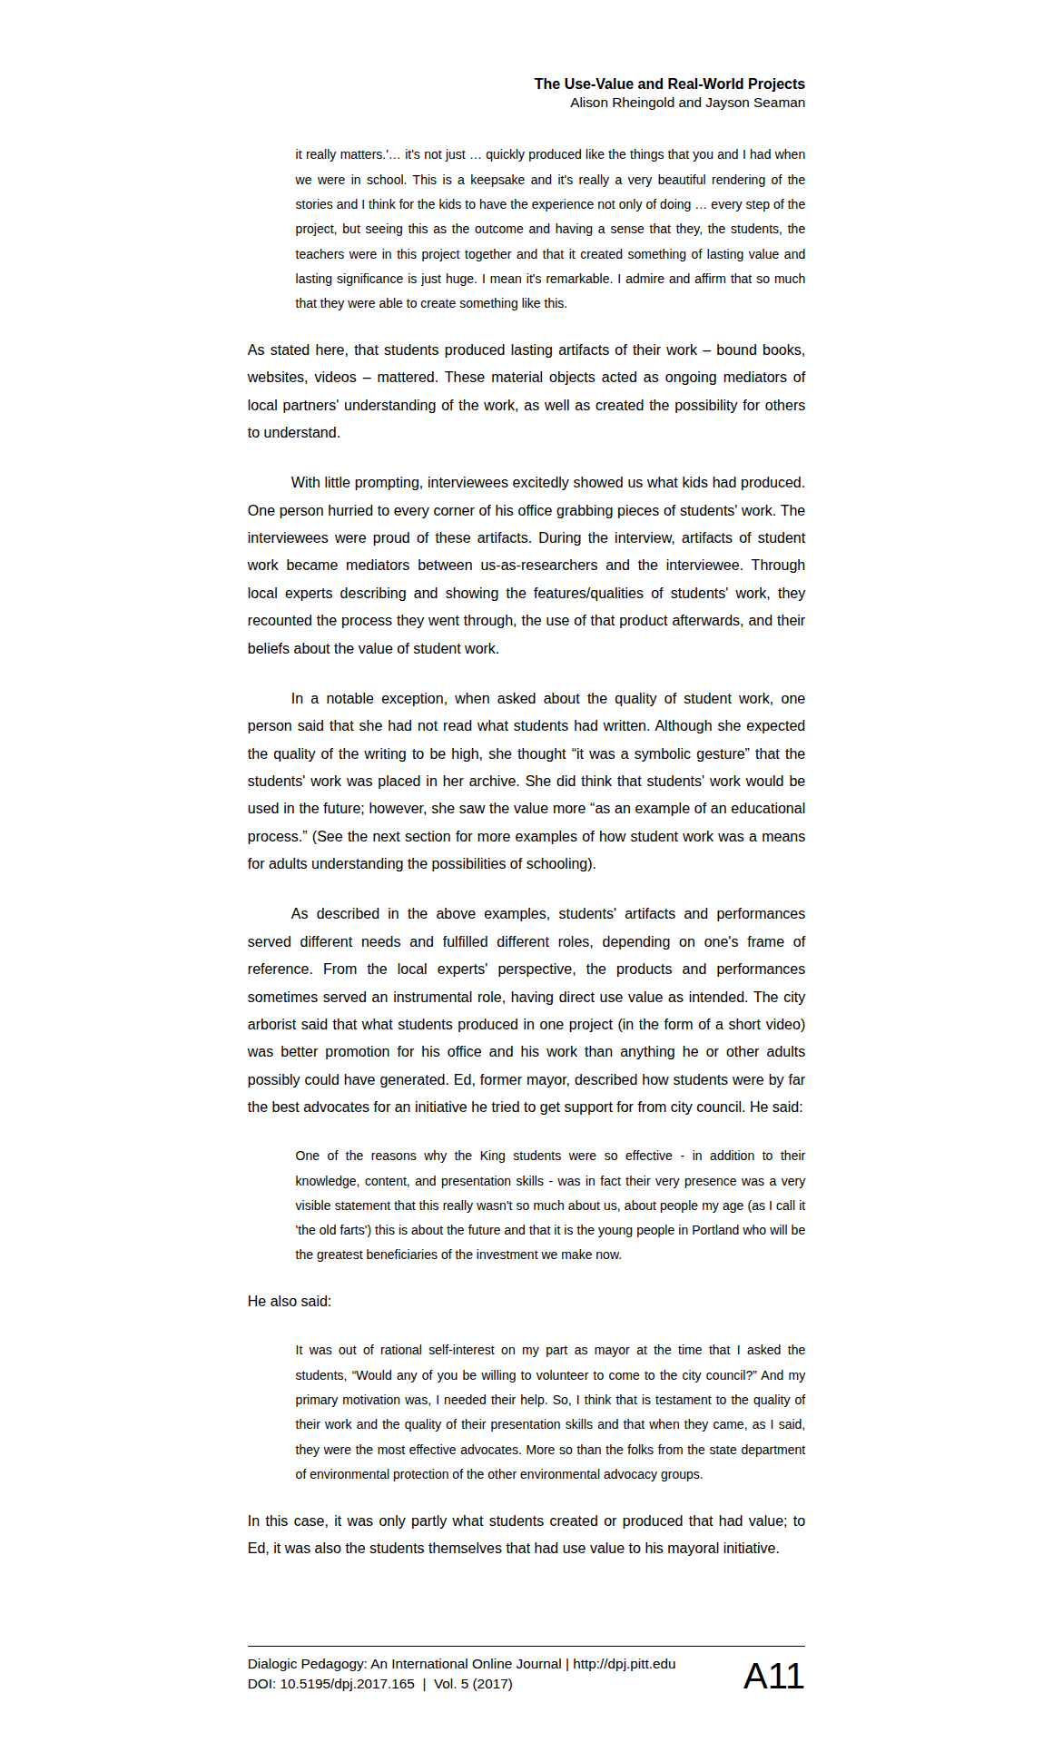The Use-Value and Real-World Projects
Alison Rheingold and Jayson Seaman
it really matters.'… it's not just … quickly produced like the things that you and I had when we were in school. This is a keepsake and it's really a very beautiful rendering of the stories and I think for the kids to have the experience not only of doing … every step of the project, but seeing this as the outcome and having a sense that they, the students, the teachers were in this project together and that it created something of lasting value and lasting significance is just huge. I mean it's remarkable. I admire and affirm that so much that they were able to create something like this.
As stated here, that students produced lasting artifacts of their work – bound books, websites, videos – mattered. These material objects acted as ongoing mediators of local partners' understanding of the work, as well as created the possibility for others to understand.
With little prompting, interviewees excitedly showed us what kids had produced. One person hurried to every corner of his office grabbing pieces of students' work. The interviewees were proud of these artifacts. During the interview, artifacts of student work became mediators between us-as-researchers and the interviewee. Through local experts describing and showing the features/qualities of students' work, they recounted the process they went through, the use of that product afterwards, and their beliefs about the value of student work.
In a notable exception, when asked about the quality of student work, one person said that she had not read what students had written. Although she expected the quality of the writing to be high, she thought “it was a symbolic gesture” that the students' work was placed in her archive. She did think that students' work would be used in the future; however, she saw the value more “as an example of an educational process.” (See the next section for more examples of how student work was a means for adults understanding the possibilities of schooling).
As described in the above examples, students' artifacts and performances served different needs and fulfilled different roles, depending on one's frame of reference. From the local experts' perspective, the products and performances sometimes served an instrumental role, having direct use value as intended. The city arborist said that what students produced in one project (in the form of a short video) was better promotion for his office and his work than anything he or other adults possibly could have generated. Ed, former mayor, described how students were by far the best advocates for an initiative he tried to get support for from city council. He said:
One of the reasons why the King students were so effective - in addition to their knowledge, content, and presentation skills - was in fact their very presence was a very visible statement that this really wasn't so much about us, about people my age (as I call it 'the old farts') this is about the future and that it is the young people in Portland who will be the greatest beneficiaries of the investment we make now.
He also said:
It was out of rational self-interest on my part as mayor at the time that I asked the students, “Would any of you be willing to volunteer to come to the city council?” And my primary motivation was, I needed their help. So, I think that is testament to the quality of their work and the quality of their presentation skills and that when they came, as I said, they were the most effective advocates. More so than the folks from the state department of environmental protection of the other environmental advocacy groups.
In this case, it was only partly what students created or produced that had value; to Ed, it was also the students themselves that had use value to his mayoral initiative.
Dialogic Pedagogy: An International Online Journal | http://dpj.pitt.edu
DOI: 10.5195/dpj.2017.165 | Vol. 5 (2017)
A11